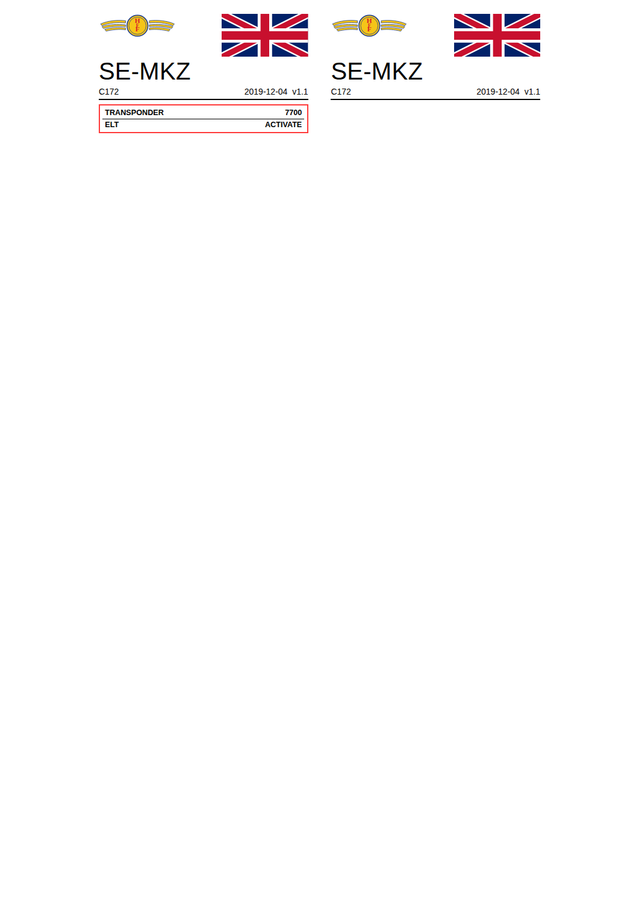H F F
SE-MKZ
C172 2019-12-04 v1.1
| TRANSPONDER | 7700 |
| ELT | ACTIVATE |
H F F
SE-MKZ
C172 2019-12-04 v1.1